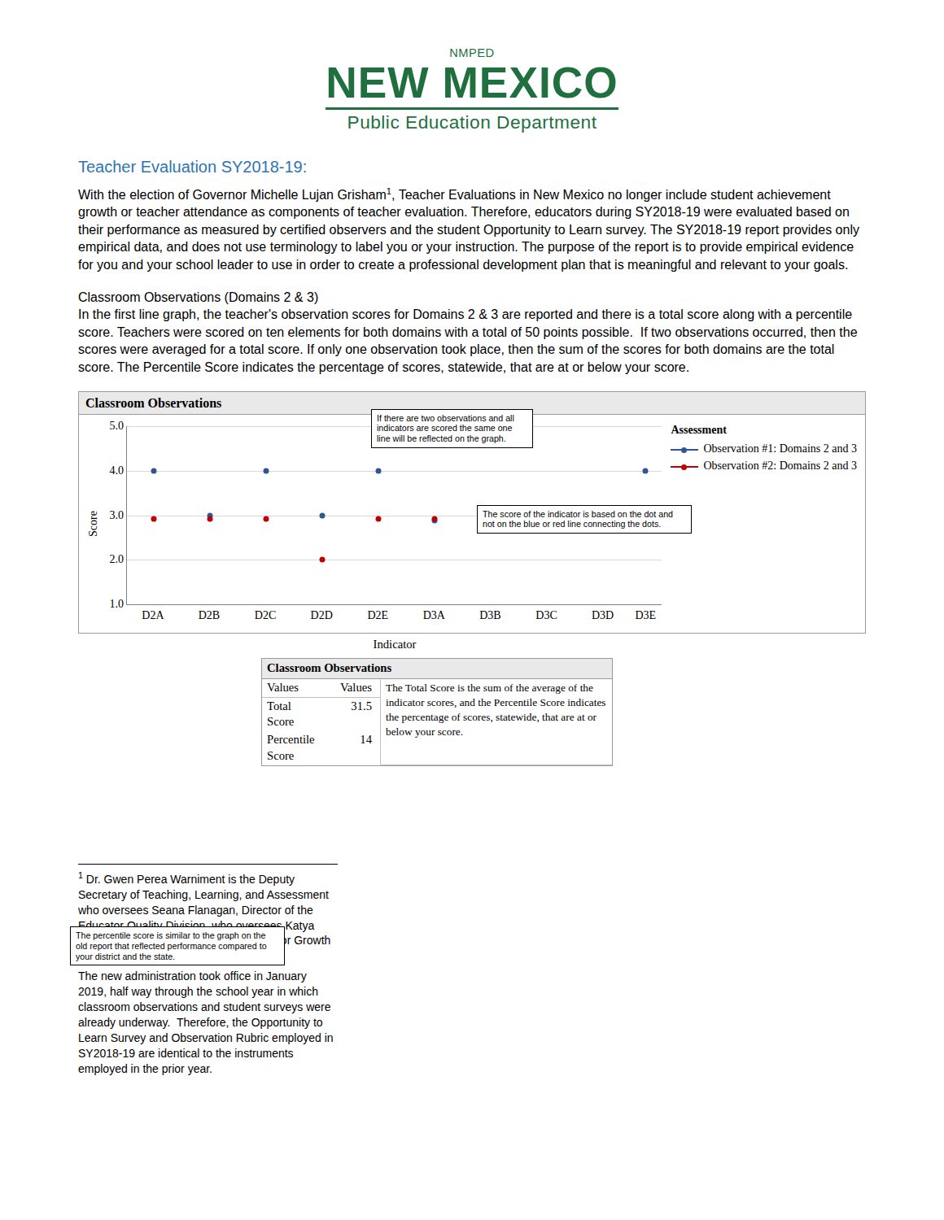NMPED
NEW MEXICO
Public Education Department
Teacher Evaluation SY2018-19:
With the election of Governor Michelle Lujan Grisham1, Teacher Evaluations in New Mexico no longer include student achievement growth or teacher attendance as components of teacher evaluation. Therefore, educators during SY2018-19 were evaluated based on their performance as measured by certified observers and the student Opportunity to Learn survey. The SY2018-19 report provides only empirical data, and does not use terminology to label you or your instruction. The purpose of the report is to provide empirical evidence for you and your school leader to use in order to create a professional development plan that is meaningful and relevant to your goals.
Classroom Observations (Domains 2 & 3)
In the first line graph, the teacher's observation scores for Domains 2 & 3 are reported and there is a total score along with a percentile score. Teachers were scored on ten elements for both domains with a total of 50 points possible. If two observations occurred, then the scores were averaged for a total score. If only one observation took place, then the sum of the scores for both domains are the total score. The Percentile Score indicates the percentage of scores, statewide, that are at or below your score.
Classroom Observations
Assessment
Observation #1: Domains 2 and 3
Observation #2: Domains 2 and 3
Score
5.0
4.0
3.0
2.0
1.0
D2A D2B D2C D2D D2E D3A D3B D3C D3D D3E
Indicator
If there are two observations and all indicators are scored the same one line will be reflected on the graph.
The score of the indicator is based on the dot and not on the blue or red line connecting the dots.
Classroom Observations
| Values | Values | The Total Score is the sum of the average of the indicator scores, and the Percentile Score indicates the percentage of scores, statewide, that are at or below your score. |
| Total Score | 31.5 |
| Percentile Score | 14 |
The percentile score is similar to the graph on the old report that reflected performance compared to your district and the state.
1 Dr. Gwen Perea Warniment is the Deputy Secretary of Teaching, Learning, and Assessment who oversees Seana Flanagan, Director of the Educator Quality Division, who oversees Katya "Danielle" Gothie, Director of the Educator Growth and Development Bureau.
The new administration took office in January 2019, half way through the school year in which classroom observations and student surveys were already underway. Therefore, the Opportunity to Learn Survey and Observation Rubric employed in SY2018-19 are identical to the instruments employed in the prior year.